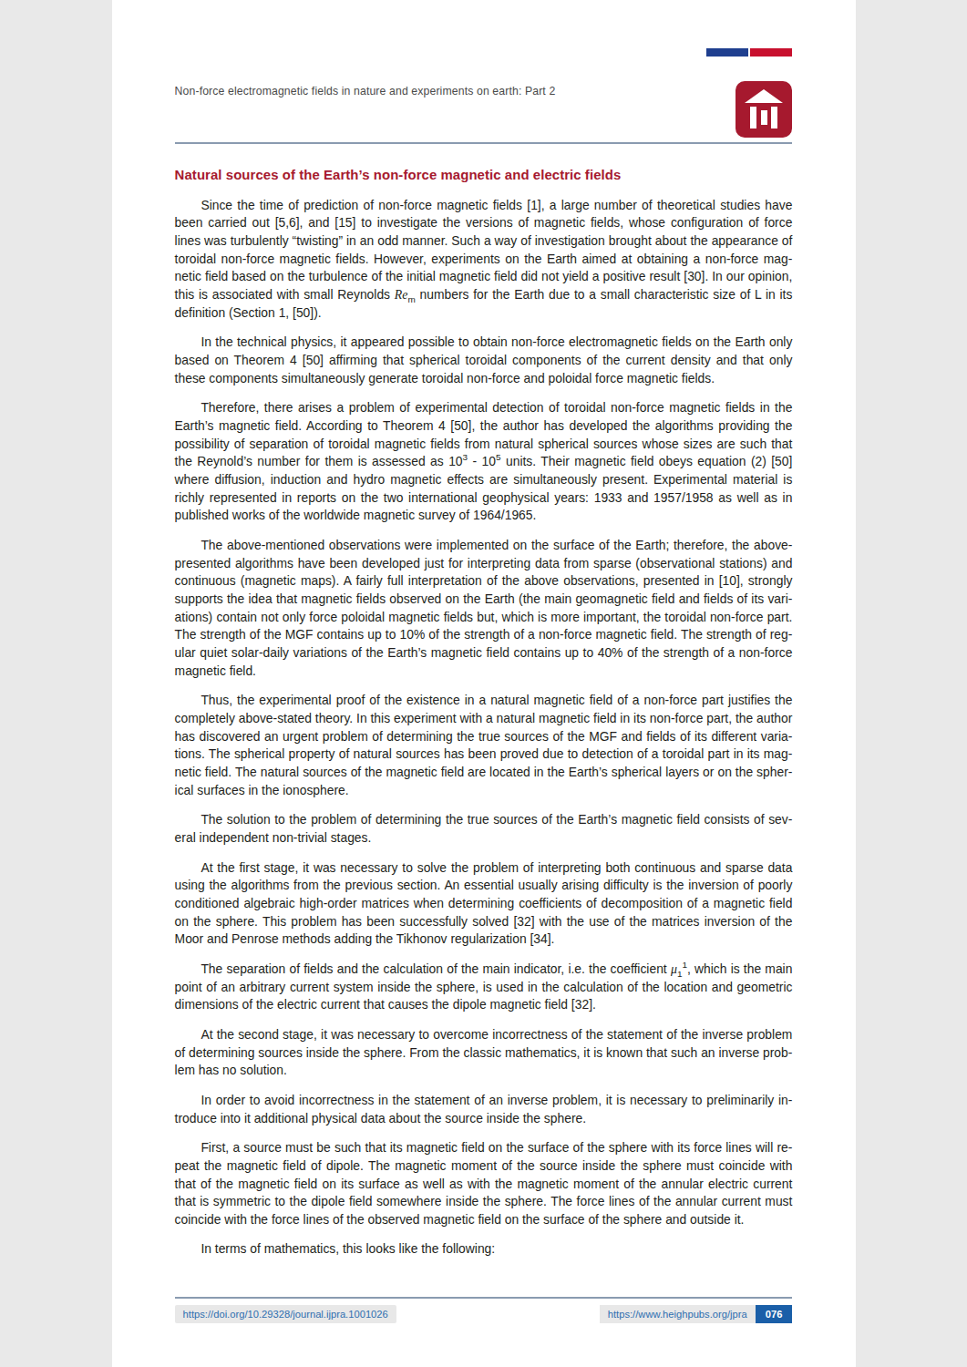Non-force electromagnetic fields in nature and experiments on earth: Part 2
Natural sources of the Earth’s non-force magnetic and electric fields
Since the time of prediction of non-force magnetic fields [1], a large number of theoretical studies have been carried out [5,6], and [15] to investigate the versions of magnetic fields, whose configuration of force lines was turbulently “twisting” in an odd manner. Such a way of investigation brought about the appearance of toroidal non-force magnetic fields. However, experiments on the Earth aimed at obtaining a non-force magnetic field based on the turbulence of the initial magnetic field did not yield a positive result [30]. In our opinion, this is associated with small Reynolds Rem numbers for the Earth due to a small characteristic size of L in its definition (Section 1, [50]).
In the technical physics, it appeared possible to obtain non-force electromagnetic fields on the Earth only based on Theorem 4 [50] affirming that spherical toroidal components of the current density and that only these components simultaneously generate toroidal non-force and poloidal force magnetic fields.
Therefore, there arises a problem of experimental detection of toroidal non-force magnetic fields in the Earth’s magnetic field. According to Theorem 4 [50], the author has developed the algorithms providing the possibility of separation of toroidal magnetic fields from natural spherical sources whose sizes are such that the Reynold’s number for them is assessed as 103 - 105 units. Their magnetic field obeys equation (2) [50] where diffusion, induction and hydro magnetic effects are simultaneously present. Experimental material is richly represented in reports on the two international geophysical years: 1933 and 1957/1958 as well as in published works of the worldwide magnetic survey of 1964/1965.
The above-mentioned observations were implemented on the surface of the Earth; therefore, the above-presented algorithms have been developed just for interpreting data from sparse (observational stations) and continuous (magnetic maps). A fairly full interpretation of the above observations, presented in [10], strongly supports the idea that magnetic fields observed on the Earth (the main geomagnetic field and fields of its variations) contain not only force poloidal magnetic fields but, which is more important, the toroidal non-force part. The strength of the MGF contains up to 10% of the strength of a non-force magnetic field. The strength of regular quiet solar-daily variations of the Earth’s magnetic field contains up to 40% of the strength of a non-force magnetic field.
Thus, the experimental proof of the existence in a natural magnetic field of a non-force part justifies the completely above-stated theory. In this experiment with a natural magnetic field in its non-force part, the author has discovered an urgent problem of determining the true sources of the MGF and fields of its different variations. The spherical property of natural sources has been proved due to detection of a toroidal part in its magnetic field. The natural sources of the magnetic field are located in the Earth’s spherical layers or on the spherical surfaces in the ionosphere.
The solution to the problem of determining the true sources of the Earth’s magnetic field consists of several independent non-trivial stages.
At the first stage, it was necessary to solve the problem of interpreting both continuous and sparse data using the algorithms from the previous section. An essential usually arising difficulty is the inversion of poorly conditioned algebraic high-order matrices when determining coefficients of decomposition of a magnetic field on the sphere. This problem has been successfully solved [32] with the use of the matrices inversion of the Moor and Penrose methods adding the Tikhonov regularization [34].
The separation of fields and the calculation of the main indicator, i.e. the coefficient μ11, which is the main point of an arbitrary current system inside the sphere, is used in the calculation of the location and geometric dimensions of the electric current that causes the dipole magnetic field [32].
At the second stage, it was necessary to overcome incorrectness of the statement of the inverse problem of determining sources inside the sphere. From the classic mathematics, it is known that such an inverse problem has no solution.
In order to avoid incorrectness in the statement of an inverse problem, it is necessary to preliminarily introduce into it additional physical data about the source inside the sphere.
First, a source must be such that its magnetic field on the surface of the sphere with its force lines will repeat the magnetic field of dipole. The magnetic moment of the source inside the sphere must coincide with that of the magnetic field on its surface as well as with the magnetic moment of the annular electric current that is symmetric to the dipole field somewhere inside the sphere. The force lines of the annular current must coincide with the force lines of the observed magnetic field on the surface of the sphere and outside it.
In terms of mathematics, this looks like the following:
https://doi.org/10.29328/journal.ijpra.1001026
https://www.heighpubs.org/jpra 076